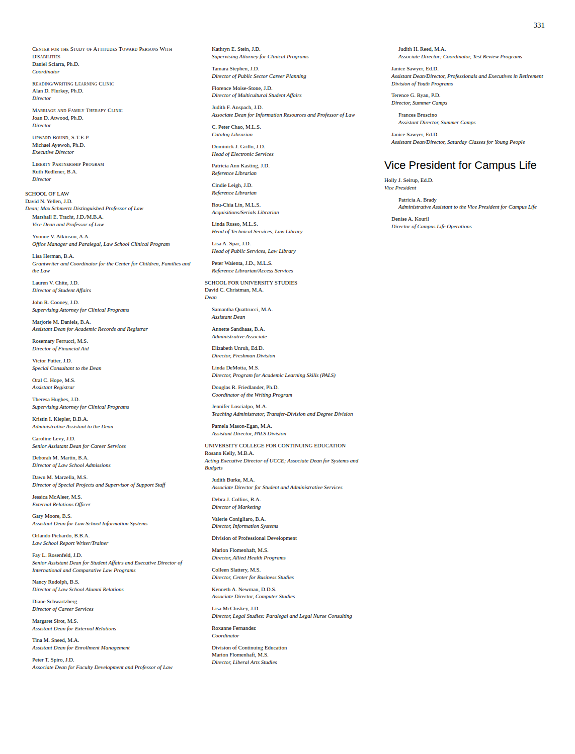331
Center for the Study of Attitudes Toward Persons With Disabilities Daniel Sciarra, Ph.D. Coordinator
Reading/Writing Learning Clinic Alan D. Flurkey, Ph.D. Director
Marriage and Family Therapy Clinic Joan D. Atwood, Ph.D. Director
Upward Bound, S.T.E.P. Michael Ayewoh, Ph.D. Executive Director
Liberty Partnership Program Ruth Redlener, B.A. Director
School of Law David N. Yellen, J.D. Dean; Max Schmertz Distinguished Professor of Law
Marshall E. Tracht, J.D./M.B.A. Vice Dean and Professor of Law
Yvonne V. Atkinson, A.A. Office Manager and Paralegal, Law School Clinical Program
Lisa Herman, B.A. Grantwriter and Coordinator for the Center for Children, Families and the Law
Lauren V. Chite, J.D. Director of Student Affairs
John R. Cooney, J.D. Supervising Attorney for Clinical Programs
Marjorie M. Daniels, B.A. Assistant Dean for Academic Records and Registrar
Rosemary Ferrucci, M.S. Director of Financial Aid
Victor Futter, J.D. Special Consultant to the Dean
Oral C. Hope, M.S. Assistant Registrar
Theresa Hughes, J.D. Supervising Attorney for Clinical Programs
Kristin I. Kiepler, B.B.A. Administrative Assistant to the Dean
Caroline Levy, J.D. Senior Assistant Dean for Career Services
Deborah M. Martin, B.A. Director of Law School Admissions
Dawn M. Marzella, M.S. Director of Special Projects and Supervisor of Support Staff
Jessica McAleer, M.S. External Relations Officer
Gary Moore, B.S. Assistant Dean for Law School Information Systems
Orlando Pichardo, B.B.A. Law School Report Writer/Trainer
Fay L. Rosenfeld, J.D. Senior Assistant Dean for Student Affairs and Executive Director of International and Comparative Law Programs
Nancy Rudolph, B.S. Director of Law School Alumni Relations
Diane Schwartzberg Director of Career Services
Margaret Sirot, M.S. Assistant Dean for External Relations
Tina M. Sneed, M.A. Assistant Dean for Enrollment Management
Peter T. Spiro, J.D. Associate Dean for Faculty Development and Professor of Law
Kathryn E. Stein, J.D. Supervising Attorney for Clinical Programs
Tamara Stephen, J.D. Director of Public Sector Career Planning
Florence Moise-Stone, J.D. Director of Multicultural Student Affairs
Judith F. Anspach, J.D. Associate Dean for Information Resources and Professor of Law
C. Peter Chao, M.L.S. Catalog Librarian
Dominick J. Grillo, J.D. Head of Electronic Services
Patricia Ann Kasting, J.D. Reference Librarian
Cindie Leigh, J.D. Reference Librarian
Rou-Chia Lin, M.L.S. Acquisitions/Serials Librarian
Linda Russo, M.L.S. Head of Technical Services, Law Library
Lisa A. Spar, J.D. Head of Public Services, Law Library
Peter Waienta, J.D., M.L.S. Reference Librarian/Access Services
School for University Studies David C. Christman, M.A. Dean
Samantha Quattrucci, M.A. Assistant Dean
Annette Sandhaas, B.A. Administrative Associate
Elizabeth Unruh, Ed.D. Director, Freshman Division
Linda DeMotta, M.S. Director, Program for Academic Learning Skills (PALS)
Douglas R. Friedlander, Ph.D. Coordinator of the Writing Program
Jennifer Loscialpo, M.A. Teaching Administrator, Transfer-Division and Degree Division
Pamela Mason-Egan, M.A. Assistant Director, PALS Division
University College for Continuing Education Rosann Kelly, M.B.A. Acting Executive Director of UCCE; Associate Dean for Systems and Budgets
Judith Burke, M.A. Associate Director for Student and Administrative Services
Debra J. Collins, B.A. Director of Marketing
Valerie Conigliaro, B.A. Director, Information Systems
Division of Professional Development
Marion Flomenhaft, M.S. Director, Allied Health Programs
Colleen Slattery, M.S. Director, Center for Business Studies
Kenneth A. Newman, D.D.S. Associate Director, Computer Studies
Lisa McCluskey, J.D. Director, Legal Studies: Paralegal and Legal Nurse Consulting
Roxanne Fernandez Coordinator
Division of Continuing Education Marion Flomenhaft, M.S. Director, Liberal Arts Studies
Judith H. Reed, M.A. Associate Director; Coordinator, Test Review Programs
Janice Sawyer, Ed.D. Assistant Dean/Director, Professionals and Executives in Retirement Division of Youth Programs
Terence G. Ryan, P.D. Director, Summer Camps
Frances Bruscino Assistant Director, Summer Camps
Janice Sawyer, Ed.D. Assistant Dean/Director, Saturday Classes for Young People
Vice President for Campus Life
Holly J. Seirup, Ed.D. Vice President
Patricia A. Brady Administrative Assistant to the Vice President for Campus Life
Denise A. Kouril Director of Campus Life Operations